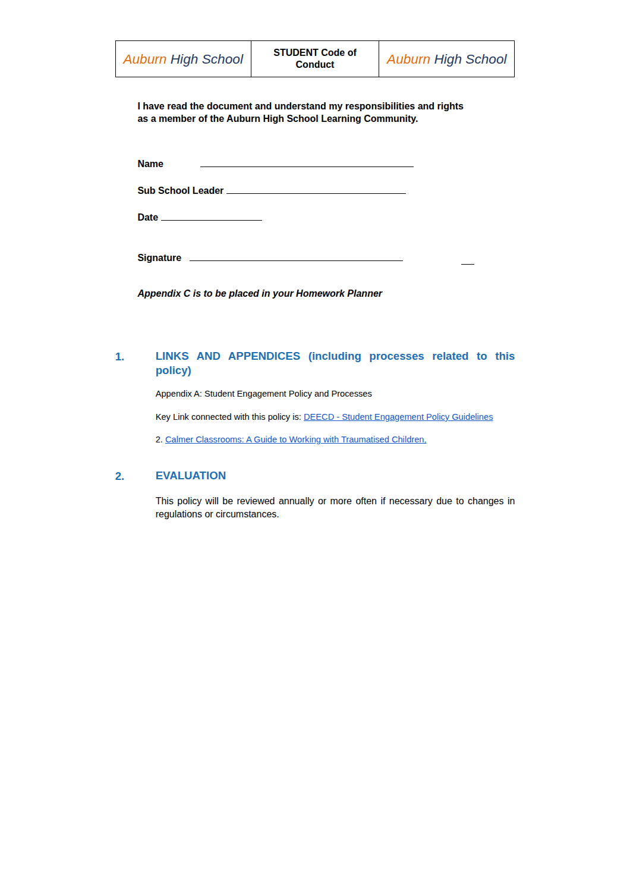| Auburn High School | STUDENT Code of Conduct | Auburn High School |
I have read the document and understand my responsibilities and rights as a member of the Auburn High School Learning Community.
Name
Sub School Leader
Date
Signature
Appendix C is to be placed in your Homework Planner
1.
LINKS AND APPENDICES (including processes related to this policy)
Appendix A: Student Engagement Policy and Processes
Key Link connected with this policy is: DEECD - Student Engagement Policy Guidelines
2. Calmer Classrooms: A Guide to Working with Traumatised Children,
2.
EVALUATION
This policy will be reviewed annually or more often if necessary due to changes in regulations or circumstances.